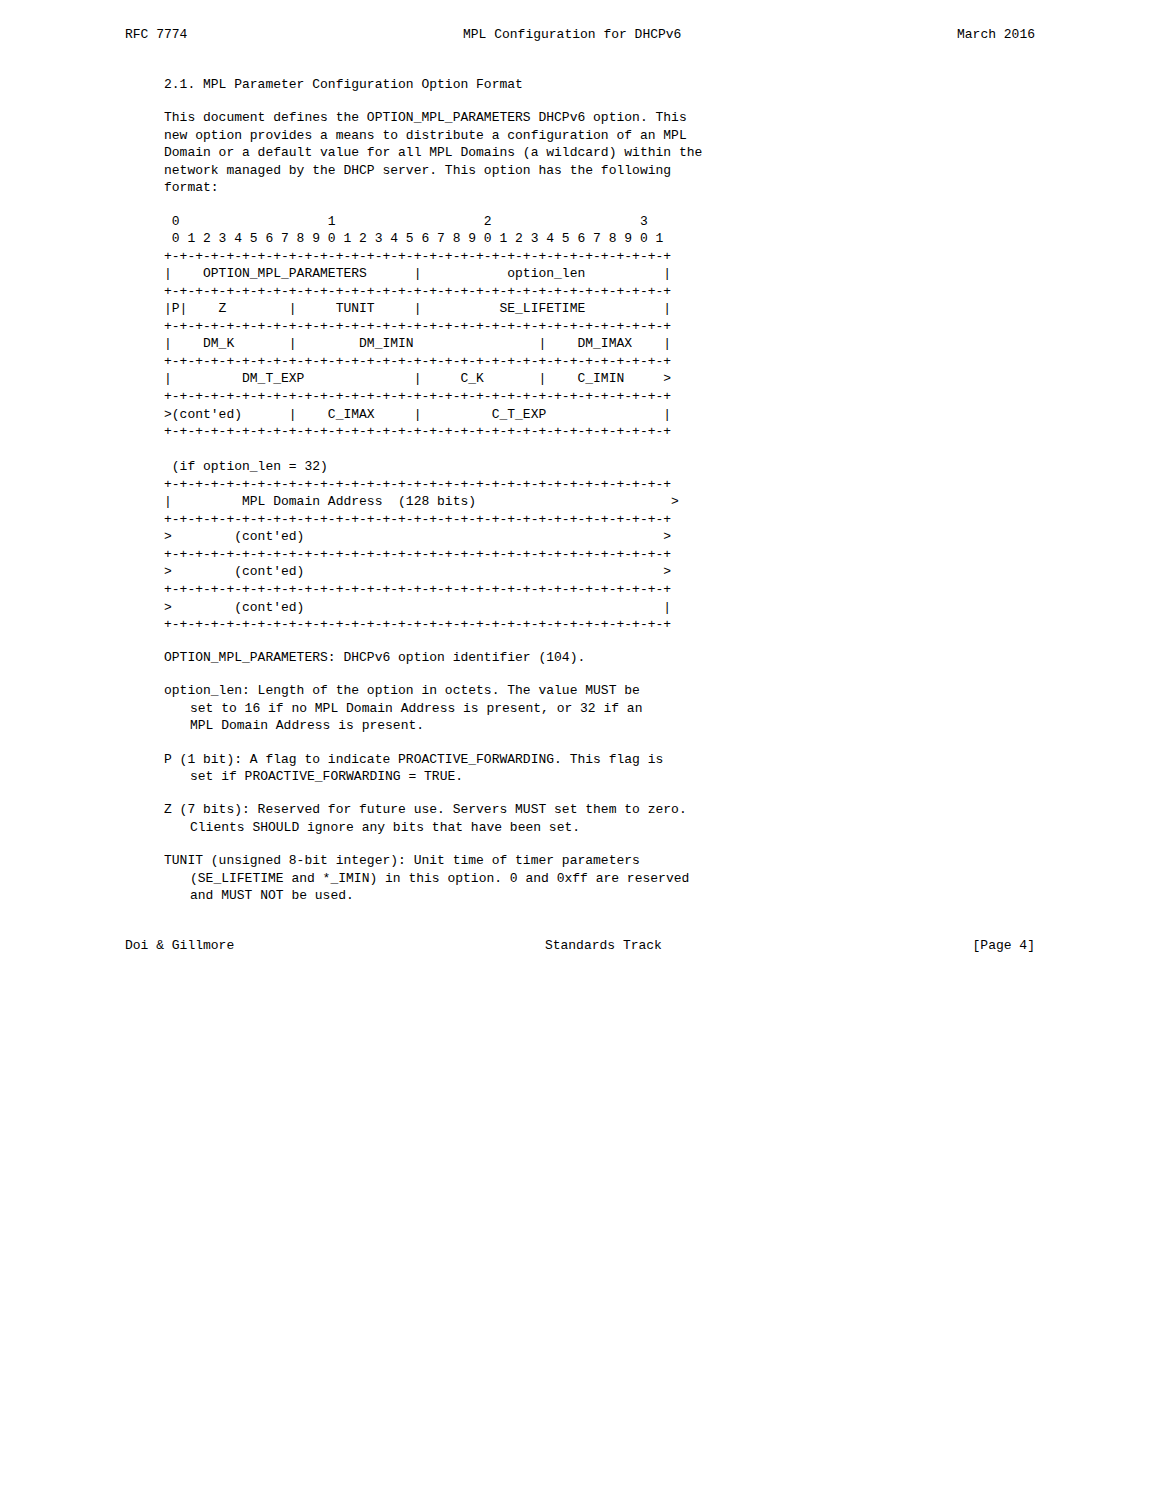RFC 7774 MPL Configuration for DHCPv6 March 2016
2.1. MPL Parameter Configuration Option Format
This document defines the OPTION_MPL_PARAMETERS DHCPv6 option. This
new option provides a means to distribute a configuration of an MPL
Domain or a default value for all MPL Domains (a wildcard) within the
network managed by the DHCP server. This option has the following
format:
 0                   1                   2                   3
 0 1 2 3 4 5 6 7 8 9 0 1 2 3 4 5 6 7 8 9 0 1 2 3 4 5 6 7 8 9 0 1
+-+-+-+-+-+-+-+-+-+-+-+-+-+-+-+-+-+-+-+-+-+-+-+-+-+-+-+-+-+-+-+-+
|    OPTION_MPL_PARAMETERS      |           option_len          |
+-+-+-+-+-+-+-+-+-+-+-+-+-+-+-+-+-+-+-+-+-+-+-+-+-+-+-+-+-+-+-+-+
|P|    Z        |     TUNIT     |          SE_LIFETIME          |
+-+-+-+-+-+-+-+-+-+-+-+-+-+-+-+-+-+-+-+-+-+-+-+-+-+-+-+-+-+-+-+-+
|    DM_K       |        DM_IMIN                |    DM_IMAX    |
+-+-+-+-+-+-+-+-+-+-+-+-+-+-+-+-+-+-+-+-+-+-+-+-+-+-+-+-+-+-+-+-+
|         DM_T_EXP              |     C_K       |    C_IMIN     >
+-+-+-+-+-+-+-+-+-+-+-+-+-+-+-+-+-+-+-+-+-+-+-+-+-+-+-+-+-+-+-+-+
>(cont'ed)      |    C_IMAX     |         C_T_EXP               |
+-+-+-+-+-+-+-+-+-+-+-+-+-+-+-+-+-+-+-+-+-+-+-+-+-+-+-+-+-+-+-+-+

 (if option_len = 32)
+-+-+-+-+-+-+-+-+-+-+-+-+-+-+-+-+-+-+-+-+-+-+-+-+-+-+-+-+-+-+-+-+
|         MPL Domain Address  (128 bits)                         >
+-+-+-+-+-+-+-+-+-+-+-+-+-+-+-+-+-+-+-+-+-+-+-+-+-+-+-+-+-+-+-+-+
>        (cont'ed)                                              >
+-+-+-+-+-+-+-+-+-+-+-+-+-+-+-+-+-+-+-+-+-+-+-+-+-+-+-+-+-+-+-+-+
>        (cont'ed)                                              >
+-+-+-+-+-+-+-+-+-+-+-+-+-+-+-+-+-+-+-+-+-+-+-+-+-+-+-+-+-+-+-+-+
>        (cont'ed)                                              |
+-+-+-+-+-+-+-+-+-+-+-+-+-+-+-+-+-+-+-+-+-+-+-+-+-+-+-+-+-+-+-+-+
OPTION_MPL_PARAMETERS: DHCPv6 option identifier (104).
option_len: Length of the option in octets. The value MUST be
set to 16 if no MPL Domain Address is present, or 32 if an
MPL Domain Address is present.
P (1 bit): A flag to indicate PROACTIVE_FORWARDING. This flag is
set if PROACTIVE_FORWARDING = TRUE.
Z (7 bits): Reserved for future use. Servers MUST set them to zero.
Clients SHOULD ignore any bits that have been set.
TUNIT (unsigned 8-bit integer): Unit time of timer parameters
(SE_LIFETIME and *_IMIN) in this option. 0 and 0xff are reserved
and MUST NOT be used.
Doi & Gillmore Standards Track [Page 4]